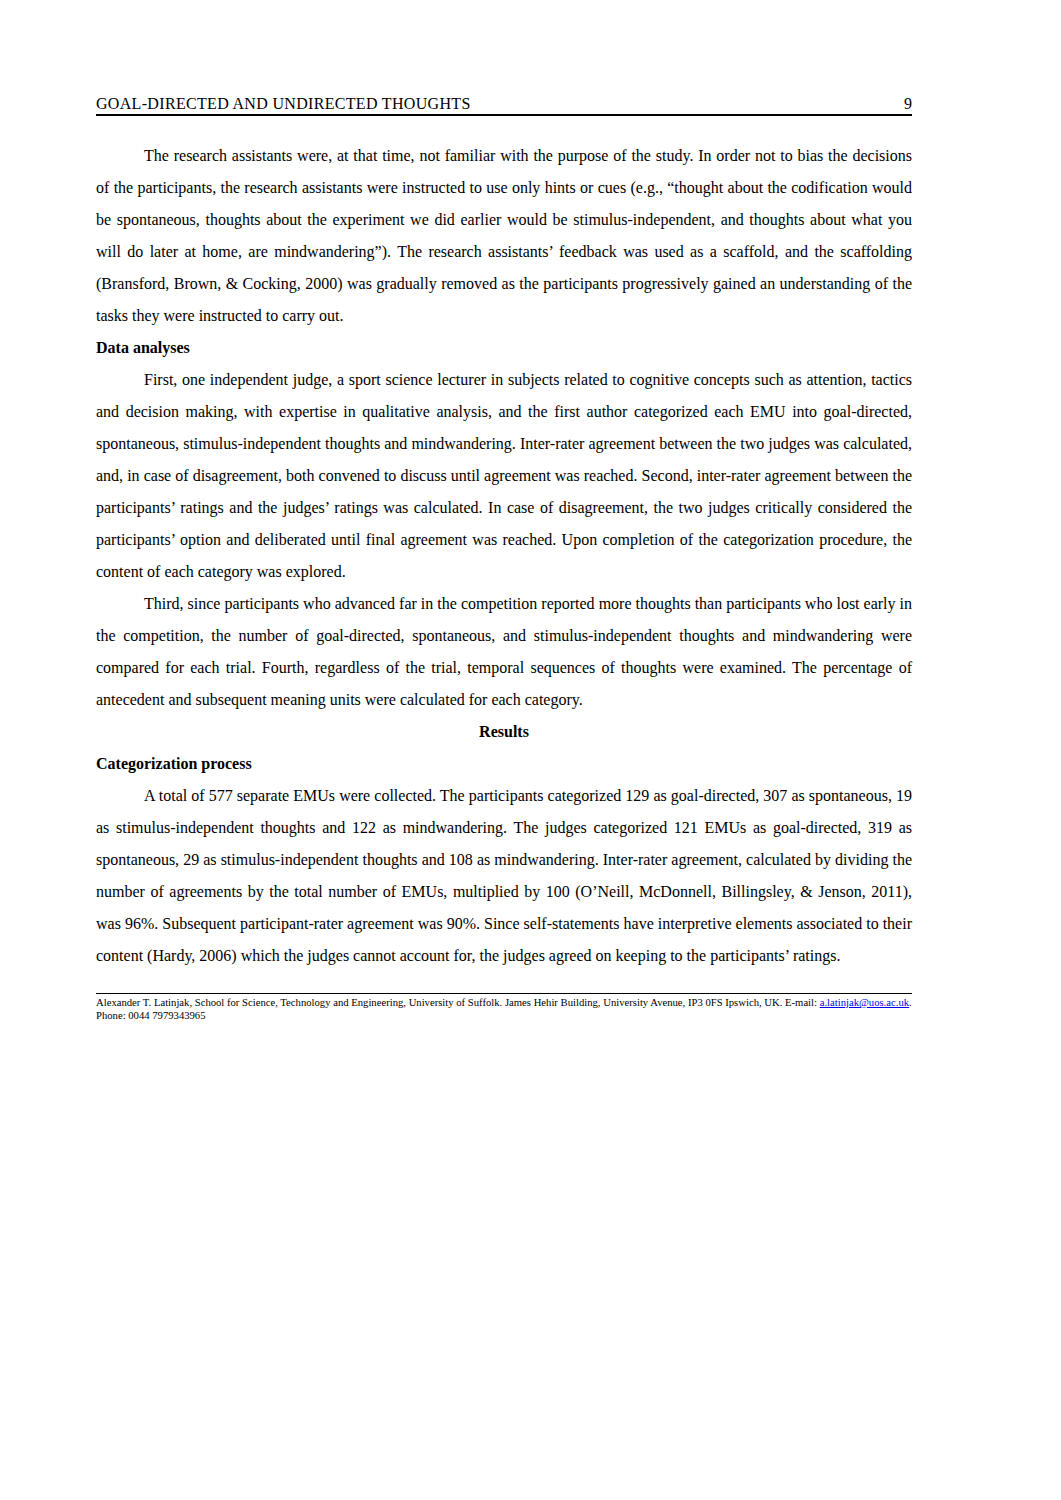GOAL-DIRECTED AND UNDIRECTED THOUGHTS 9
The research assistants were, at that time, not familiar with the purpose of the study. In order not to bias the decisions of the participants, the research assistants were instructed to use only hints or cues (e.g., “thought about the codification would be spontaneous, thoughts about the experiment we did earlier would be stimulus-independent, and thoughts about what you will do later at home, are mindwandering”). The research assistants’ feedback was used as a scaffold, and the scaffolding (Bransford, Brown, & Cocking, 2000) was gradually removed as the participants progressively gained an understanding of the tasks they were instructed to carry out.
Data analyses
First, one independent judge, a sport science lecturer in subjects related to cognitive concepts such as attention, tactics and decision making, with expertise in qualitative analysis, and the first author categorized each EMU into goal-directed, spontaneous, stimulus-independent thoughts and mindwandering. Inter-rater agreement between the two judges was calculated, and, in case of disagreement, both convened to discuss until agreement was reached. Second, inter-rater agreement between the participants’ ratings and the judges’ ratings was calculated. In case of disagreement, the two judges critically considered the participants’ option and deliberated until final agreement was reached. Upon completion of the categorization procedure, the content of each category was explored.
Third, since participants who advanced far in the competition reported more thoughts than participants who lost early in the competition, the number of goal-directed, spontaneous, and stimulus-independent thoughts and mindwandering were compared for each trial. Fourth, regardless of the trial, temporal sequences of thoughts were examined. The percentage of antecedent and subsequent meaning units were calculated for each category.
Results
Categorization process
A total of 577 separate EMUs were collected. The participants categorized 129 as goal-directed, 307 as spontaneous, 19 as stimulus-independent thoughts and 122 as mindwandering. The judges categorized 121 EMUs as goal-directed, 319 as spontaneous, 29 as stimulus-independent thoughts and 108 as mindwandering. Inter-rater agreement, calculated by dividing the number of agreements by the total number of EMUs, multiplied by 100 (O’Neill, McDonnell, Billingsley, & Jenson, 2011), was 96%. Subsequent participant-rater agreement was 90%. Since self-statements have interpretive elements associated to their content (Hardy, 2006) which the judges cannot account for, the judges agreed on keeping to the participants’ ratings.
Alexander T. Latinjak, School for Science, Technology and Engineering, University of Suffolk. James Hehir Building, University Avenue, IP3 0FS Ipswich, UK. E-mail: a.latinjak@uos.ac.uk. Phone: 0044 7979343965